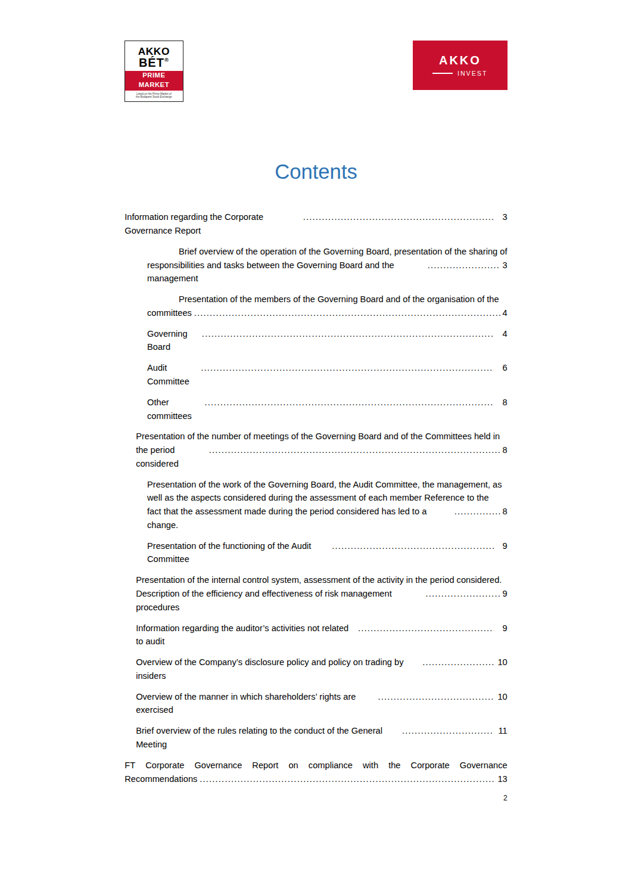AKKO
BÉT®
PRIME
MARKET
Listed on the Prime Market of
the Budapest Stock Exchange
AKKO
INVEST
Contents
Information regarding the Corporate Governance Report ........................................................................... 3
Brief overview of the operation of the Governing Board, presentation of the sharing of responsibilities and tasks between the Governing Board and the management ......................... 3
Presentation of the members of the Governing Board and of the organisation of the committees ......................................................................................................................... 4
Governing Board ..................................................................................................................... 4
Audit Committee ..................................................................................................................... 6
Other committees ................................................................................................................... 8
Presentation of the number of meetings of the Governing Board and of the Committees held in the period considered .............................................................................................................. 8
Presentation of the work of the Governing Board, the Audit Committee, the management, as well as the aspects considered during the assessment of each member Reference to the fact that the assessment made during the period considered has led to a change. ............... 8
Presentation of the functioning of the Audit Committee ........................................................... 9
Presentation of the internal control system, assessment of the activity in the period considered. Description of the efficiency and effectiveness of risk management procedures ......................... 9
Information regarding the auditor’s activities not related to audit ................................................ 9
Overview of the Company’s disclosure policy and policy on trading by insiders ........................ 10
Overview of the manner in which shareholders’ rights are exercised ........................................ 10
Brief overview of the rules relating to the conduct of the General Meeting ............................... 11
FT Corporate Governance Report on compliance with the Corporate Governance Recommendations .......................................................................................................................... 13
2